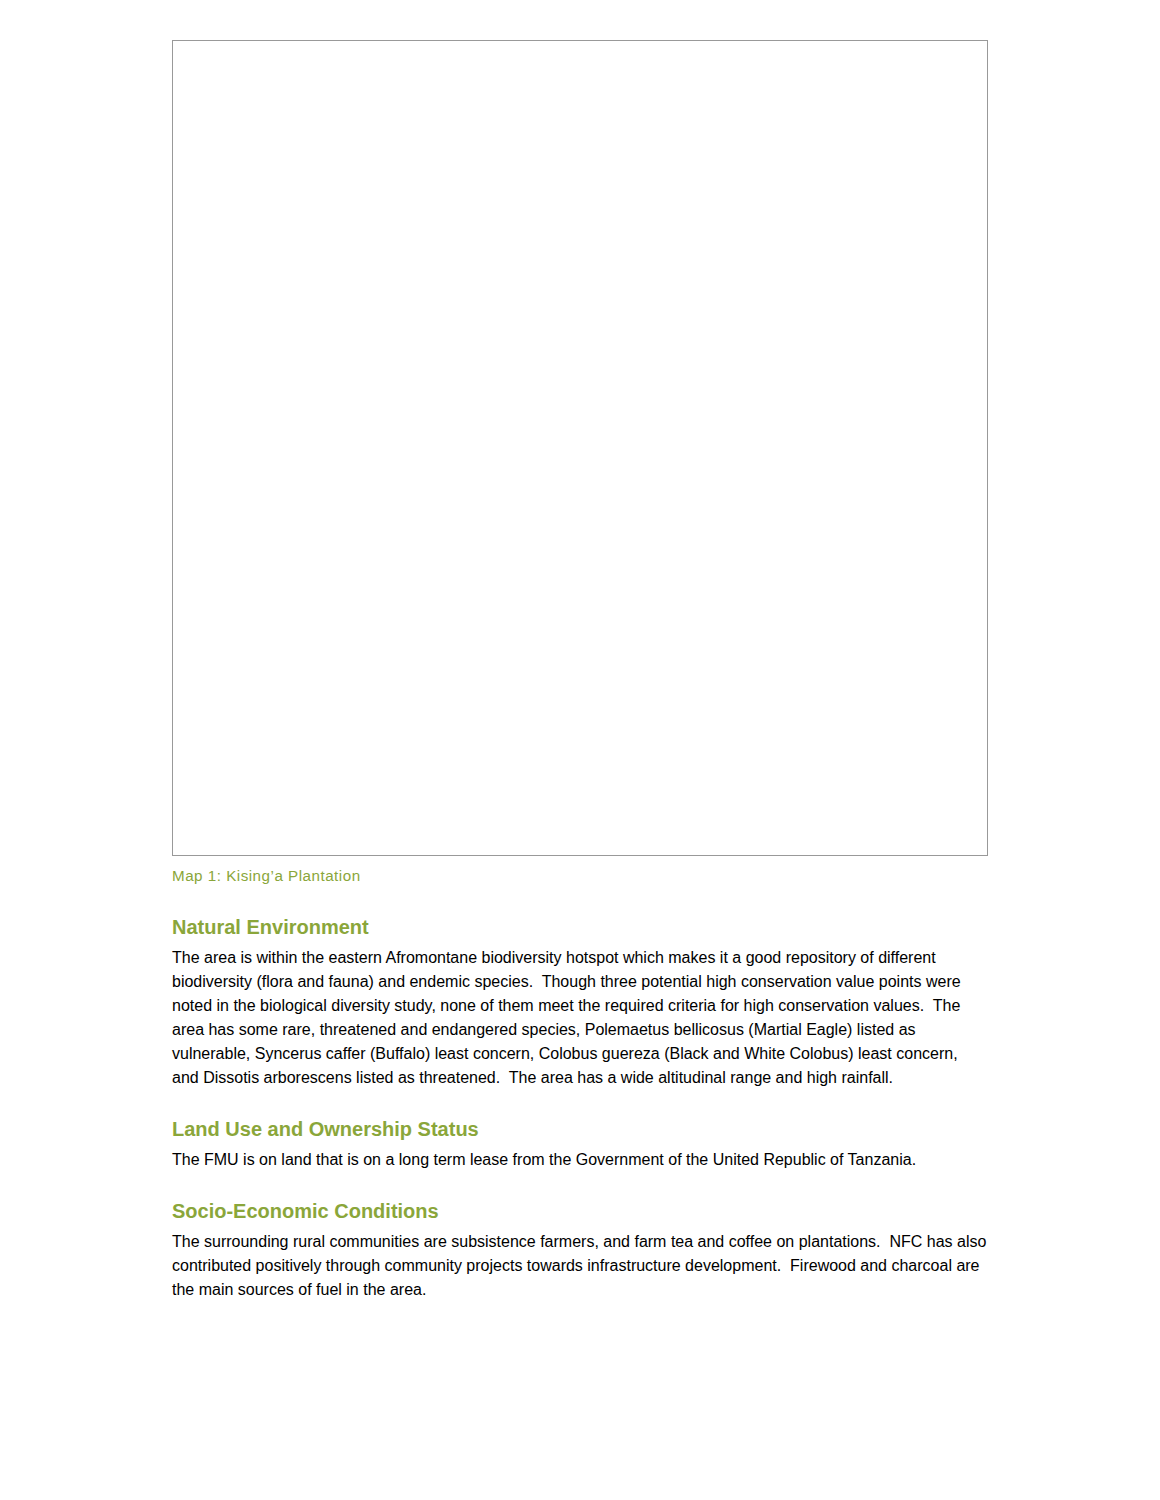Map 1: Kising’a Plantation
Natural Environment
The area is within the eastern Afromontane biodiversity hotspot which makes it a good repository of different biodiversity (flora and fauna) and endemic species. Though three potential high conservation value points were noted in the biological diversity study, none of them meet the required criteria for high conservation values. The area has some rare, threatened and endangered species, Polemaetus bellicosus (Martial Eagle) listed as vulnerable, Syncerus caffer (Buffalo) least concern, Colobus guereza (Black and White Colobus) least concern, and Dissotis arborescens listed as threatened. The area has a wide altitudinal range and high rainfall.
Land Use and Ownership Status
The FMU is on land that is on a long term lease from the Government of the United Republic of Tanzania.
Socio-Economic Conditions
The surrounding rural communities are subsistence farmers, and farm tea and coffee on plantations. NFC has also contributed positively through community projects towards infrastructure development. Firewood and charcoal are the main sources of fuel in the area.